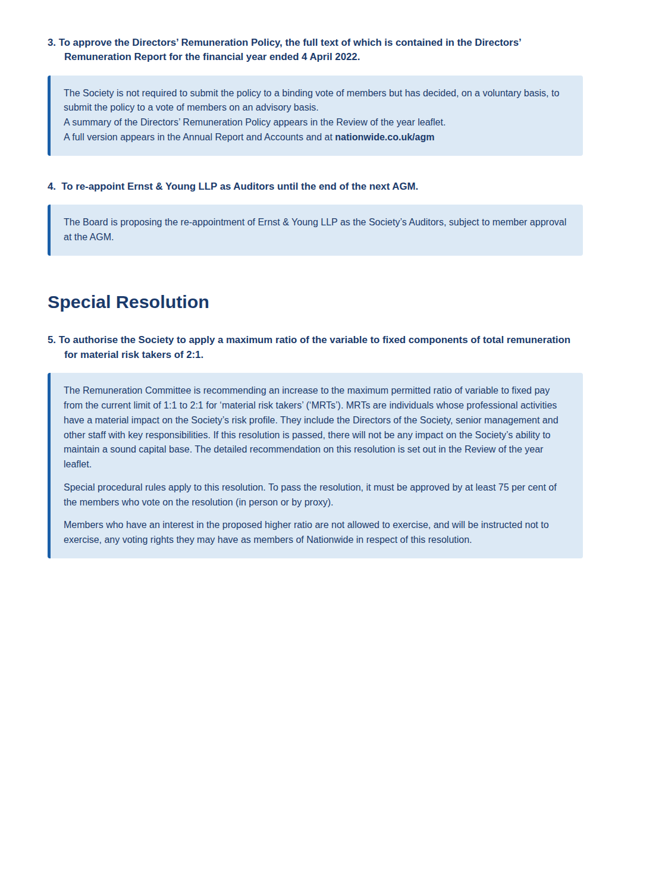3. To approve the Directors’ Remuneration Policy, the full text of which is contained in the Directors’ Remuneration Report for the financial year ended 4 April 2022.
The Society is not required to submit the policy to a binding vote of members but has decided, on a voluntary basis, to submit the policy to a vote of members on an advisory basis.
A summary of the Directors’ Remuneration Policy appears in the Review of the year leaflet.
A full version appears in the Annual Report and Accounts and at nationwide.co.uk/agm
4. To re-appoint Ernst & Young LLP as Auditors until the end of the next AGM.
The Board is proposing the re-appointment of Ernst & Young LLP as the Society’s Auditors, subject to member approval at the AGM.
Special Resolution
5. To authorise the Society to apply a maximum ratio of the variable to fixed components of total remuneration for material risk takers of 2:1.
The Remuneration Committee is recommending an increase to the maximum permitted ratio of variable to fixed pay from the current limit of 1:1 to 2:1 for ‘material risk takers’ (‘MRTs’). MRTs are individuals whose professional activities have a material impact on the Society’s risk profile. They include the Directors of the Society, senior management and other staff with key responsibilities. If this resolution is passed, there will not be any impact on the Society’s ability to maintain a sound capital base. The detailed recommendation on this resolution is set out in the Review of the year leaflet.
Special procedural rules apply to this resolution. To pass the resolution, it must be approved by at least 75 per cent of the members who vote on the resolution (in person or by proxy).
Members who have an interest in the proposed higher ratio are not allowed to exercise, and will be instructed not to exercise, any voting rights they may have as members of Nationwide in respect of this resolution.